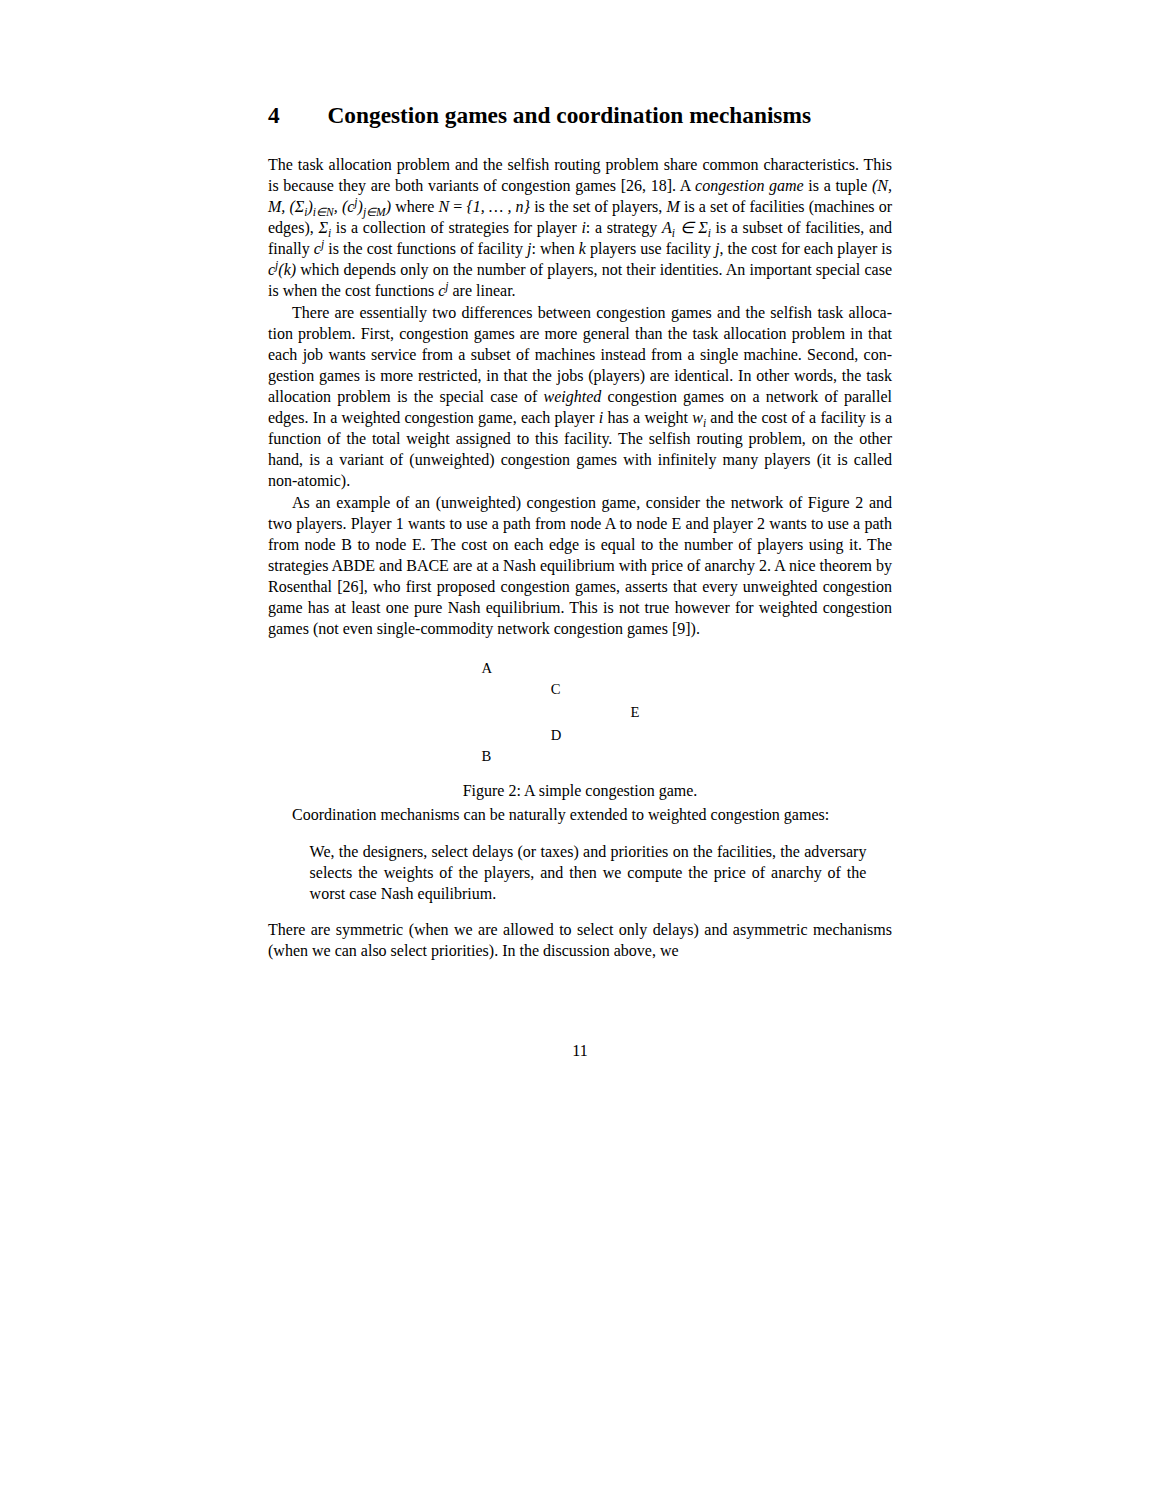4 Congestion games and coordination mecha­nisms
The task allocation problem and the selfish routing problem share common characteristics. This is because they are both variants of congestion games [26, 18]. A congestion game is a tuple (N, M, (Σi)i∈N, (cj)j∈M) where N = {1, … , n} is the set of players, M is a set of facilities (machines or edges), Σi is a collection of strategies for player i: a strategy Ai ∈ Σi is a subset of facilities, and finally cj is the cost functions of facility j: when k players use facility j, the cost for each player is cj(k) which depends only on the number of players, not their identities. An important special case is when the cost functions cj are linear.
There are essentially two differences between congestion games and the self­ish task allocation problem. First, congestion games are more general than the task allocation problem in that each job wants service from a subset of machines instead from a single machine. Second, congestion games is more restricted, in that the jobs (players) are identical. In other words, the task allocation problem is the special case of weighted congestion games on a network of parallel edges. In a weighted congestion game, each player i has a weight wi and the cost of a facility is a function of the total weight assigned to this facility. The selfish routing problem, on the other hand, is a variant of (unweighted) congestion games with infinitely many players (it is called non-atomic).
As an example of an (unweighted) congestion game, consider the network of Figure 2 and two players. Player 1 wants to use a path from node A to node E and player 2 wants to use a path from node B to node E. The cost on each edge is equal to the number of players using it. The strategies ABDE and BACE are at a Nash equilibrium with price of anarchy 2. A nice theorem by Rosenthal [26], who first proposed congestion games, asserts that every unweighted congestion game has at least one pure Nash equilibrium. This is not true however for weighted congestion games (not even single-commodity network congestion games [9]).
A B C D E
Figure 2: A simple congestion game.
Coordination mechanisms can be naturally extended to weighted congestion games:
We, the designers, select delays (or taxes) and priorities on the fa­cilities, the adversary selects the weights of the players, and then we compute the price of anarchy of the worst case Nash equilibrium.
There are symmetric (when we are allowed to select only delays) and asymmetric mechanisms (when we can also select priorities). In the discussion above, we
11